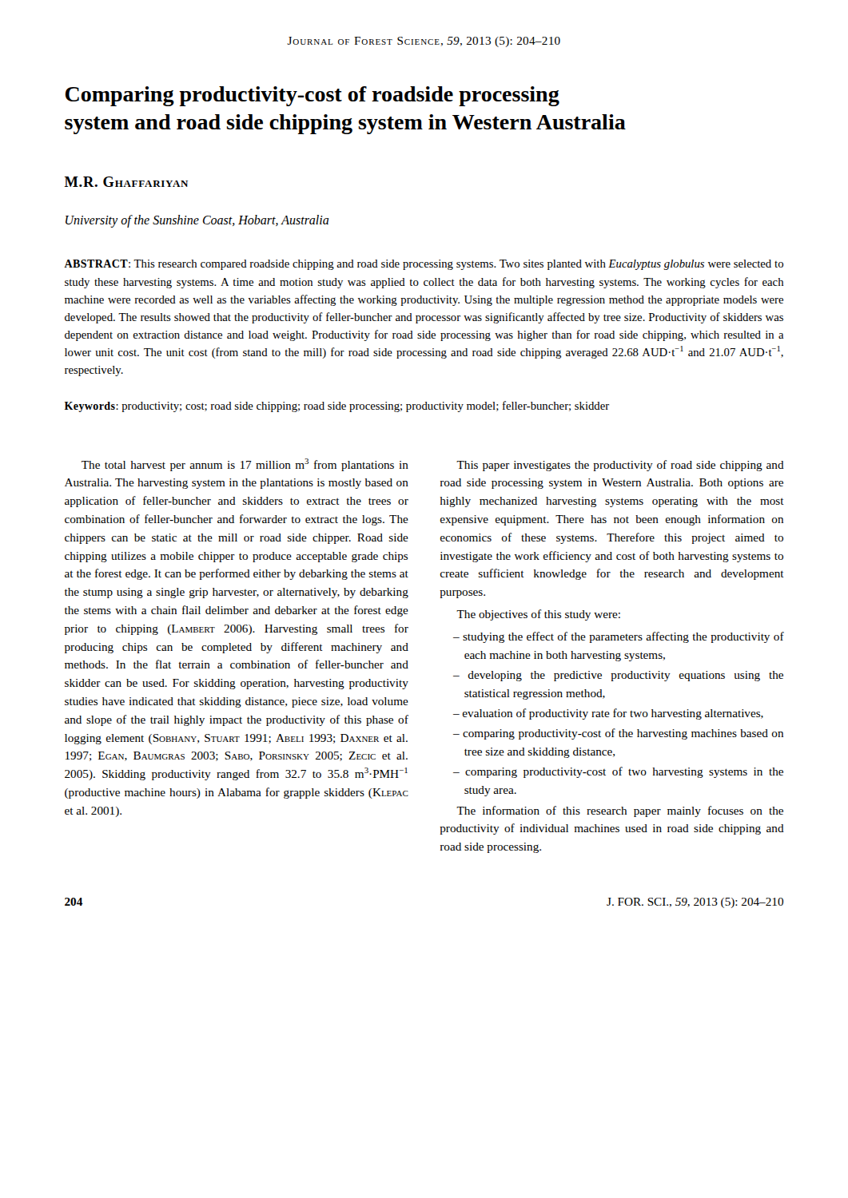Journal of Forest Science, 59, 2013 (5): 204–210
Comparing productivity-cost of roadside processing
system and road side chipping system in Western Australia
M.R. Ghaffariyan
University of the Sunshine Coast, Hobart, Australia
ABSTRACT: This research compared roadside chipping and road side processing systems. Two sites planted with Eucalyptus globulus were selected to study these harvesting systems. A time and motion study was applied to collect the data for both harvesting systems. The working cycles for each machine were recorded as well as the variables affecting the working productivity. Using the multiple regression method the appropriate models were developed. The results showed that the productivity of feller-buncher and processor was significantly affected by tree size. Productivity of skidders was dependent on extraction distance and load weight. Productivity for road side processing was higher than for road side chipping, which resulted in a lower unit cost. The unit cost (from stand to the mill) for road side processing and road side chipping averaged 22.68 AUD·t−1 and 21.07 AUD·t−1, respectively.
Keywords: productivity; cost; road side chipping; road side processing; productivity model; feller-buncher; skidder
The total harvest per annum is 17 million m3 from plantations in Australia. The harvesting system in the plantations is mostly based on application of feller-buncher and skidders to extract the trees or combination of feller-buncher and forwarder to extract the logs. The chippers can be static at the mill or road side chipper. Road side chipping utilizes a mobile chipper to produce acceptable grade chips at the forest edge. It can be performed either by debarking the stems at the stump using a single grip harvester, or alternatively, by debarking the stems with a chain flail delimber and debarker at the forest edge prior to chipping (Lambert 2006). Harvesting small trees for producing chips can be completed by different machinery and methods. In the flat terrain a combination of feller-buncher and skidder can be used. For skidding operation, harvesting productivity studies have indicated that skidding distance, piece size, load volume and slope of the trail highly impact the productivity of this phase of logging element (Sobhany, Stuart 1991; Abeli 1993; Daxner et al. 1997; Egan, Baumgras 2003; Sabo, Porsinsky 2005; Zecic et al. 2005). Skidding productivity ranged from 32.7 to 35.8 m3·PMH−1 (productive machine hours) in Alabama for grapple skidders (Klepac et al. 2001).
This paper investigates the productivity of road side chipping and road side processing system in Western Australia. Both options are highly mechanized harvesting systems operating with the most expensive equipment. There has not been enough information on economics of these systems. Therefore this project aimed to investigate the work efficiency and cost of both harvesting systems to create sufficient knowledge for the research and development purposes.
The objectives of this study were:
studying the effect of the parameters affecting the productivity of each machine in both harvesting systems,
developing the predictive productivity equations using the statistical regression method,
evaluation of productivity rate for two harvesting alternatives,
comparing productivity-cost of the harvesting machines based on tree size and skidding distance,
comparing productivity-cost of two harvesting systems in the study area.
The information of this research paper mainly focuses on the productivity of individual machines used in road side chipping and road side processing.
204 J. FOR. SCI., 59, 2013 (5): 204–210